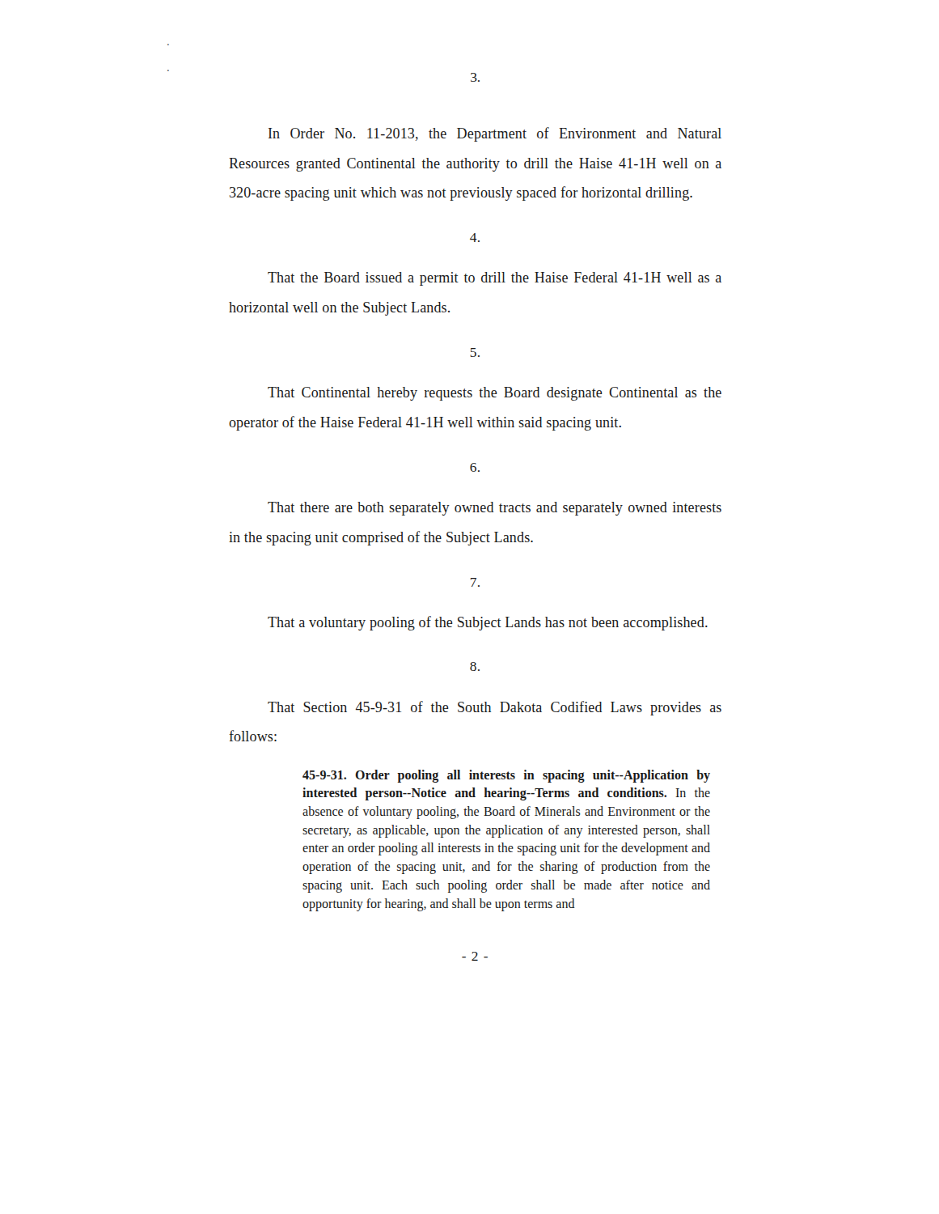. .
3.
In Order No. 11-2013, the Department of Environment and Natural Resources granted Continental the authority to drill the Haise 41-1H well on a 320-acre spacing unit which was not previously spaced for horizontal drilling.
4.
That the Board issued a permit to drill the Haise Federal 41-1H well as a horizontal well on the Subject Lands.
5.
That Continental hereby requests the Board designate Continental as the operator of the Haise Federal 41-1H well within said spacing unit.
6.
That there are both separately owned tracts and separately owned interests in the spacing unit comprised of the Subject Lands.
7.
That a voluntary pooling of the Subject Lands has not been accomplished.
8.
That Section 45-9-31 of the South Dakota Codified Laws provides as follows:
45-9-31. Order pooling all interests in spacing unit--Application by interested person--Notice and hearing--Terms and conditions. In the absence of voluntary pooling, the Board of Minerals and Environment or the secretary, as applicable, upon the application of any interested person, shall enter an order pooling all interests in the spacing unit for the development and operation of the spacing unit, and for the sharing of production from the spacing unit. Each such pooling order shall be made after notice and opportunity for hearing, and shall be upon terms and
- 2 -